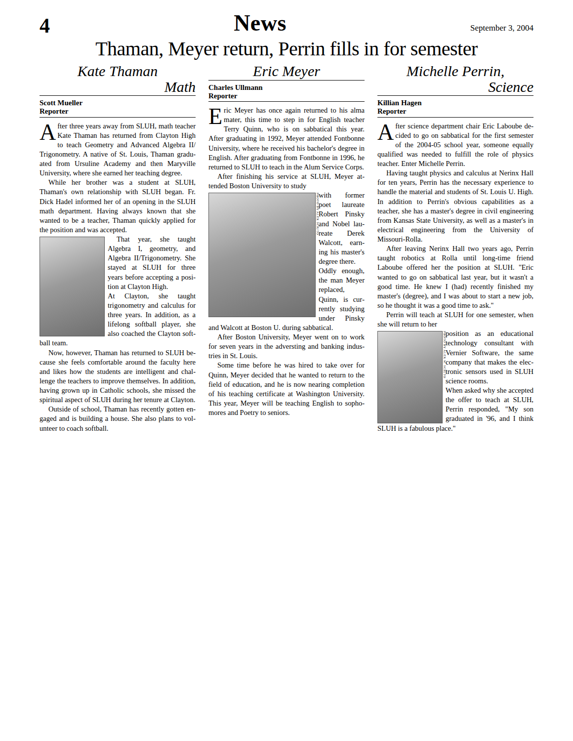4
News
September 3, 2004
Thaman, Meyer return, Perrin fills in for semester
Kate ThamanMath
Scott Mueller
Reporter
After three years away from SLUH, math teacher Kate Thaman has returned from Clayton High to teach Geometry and Advanced Algebra II/ Trigonometry. A native of St. Louis, Thaman graduated from Ursuline Academy and then Maryville University, where she earned her teaching degree.
While her brother was a student at SLUH, Thaman's own relationship with SLUH began. Fr. Dick Hadel informed her of an opening in the SLUH math department. Having always known that she wanted to be a teacher, Thaman quickly applied for the position and was accepted.
That year, she taught Algebra I, geometry, and Algebra II/Trigonometry. She stayed at SLUH for three years before accepting a position at Clayton High.
At Clayton, she taught trigonometry and calculus for three years. In addition, as a lifelong softball player, she also coached the Clayton softball team.
Now, however, Thaman has returned to SLUH because she feels comfortable around the faculty here and likes how the students are intelligent and challenge the teachers to improve themselves. In addition, having grown up in Catholic schools, she missed the spiritual aspect of SLUH during her tenure at Clayton.
Outside of school, Thaman has recently gotten engaged and is building a house. She also plans to volunteer to coach softball.
Eric Meyer
Charles Ullmann
Reporter
Eric Meyer has once again returned to his alma mater, this time to step in for English teacher Terry Quinn, who is on sabbatical this year. After graduating in 1992, Meyer attended Fontbonne University, where he received his bachelor's degree in English. After graduating from Fontbonne in 1996, he returned to SLUH to teach in the Alum Service Corps.
After finishing his service at SLUH, Meyer attended Boston University to study
Photo by Alex Sciuto
with former poet laureate Robert Pinsky and Nobel laureate Derek Walcott, earning his master's degree there.
Oddly enough, the man Meyer replaced, Quinn, is currently studying under Pinsky and Walcott at Boston U. during sabbatical.
After Boston University, Meyer went on to work for seven years in the adversting and banking industries in St. Louis.
Some time before he was hired to take over for Quinn, Meyer decided that he wanted to return to the field of education, and he is now nearing completion of his teaching certificate at Washington University. This year, Meyer will be teaching English to sophomores and Poetry to seniors.
Michelle Perrin,Science
Killian Hagen
Reporter
After science department chair Eric Laboube decided to go on sabbatical for the first semester of the 2004-05 school year, someone equally qualified was needed to fulfill the role of physics teacher. Enter Michelle Perrin.
Having taught physics and calculus at Nerinx Hall for ten years, Perrin has the necessary experience to handle the material and students of St. Louis U. High. In addition to Perrin's obvious capabilities as a teacher, she has a master's degree in civil engineering from Kansas State University, as well as a master's in electrical engineering from the University of Missouri-Rolla.
After leaving Nerinx Hall two years ago, Perrin taught robotics at Rolla until long-time friend Laboube offered her the position at SLUH. "Eric wanted to go on sabbatical last year, but it wasn't a good time. He knew I (had) recently finished my master's (degree), and I was about to start a new job, so he thought it was a good time to ask."
Perrin will teach at SLUH for one semester, when she will return to her
Photo by Alex W. Sciuto
position as an educational technology consultant with Vernier Software, the same company that makes the electronic sensors used in SLUH science rooms.
When asked why she accepted the offer to teach at SLUH, Perrin responded, "My son graduated in '96, and I think SLUH is a fabulous place."